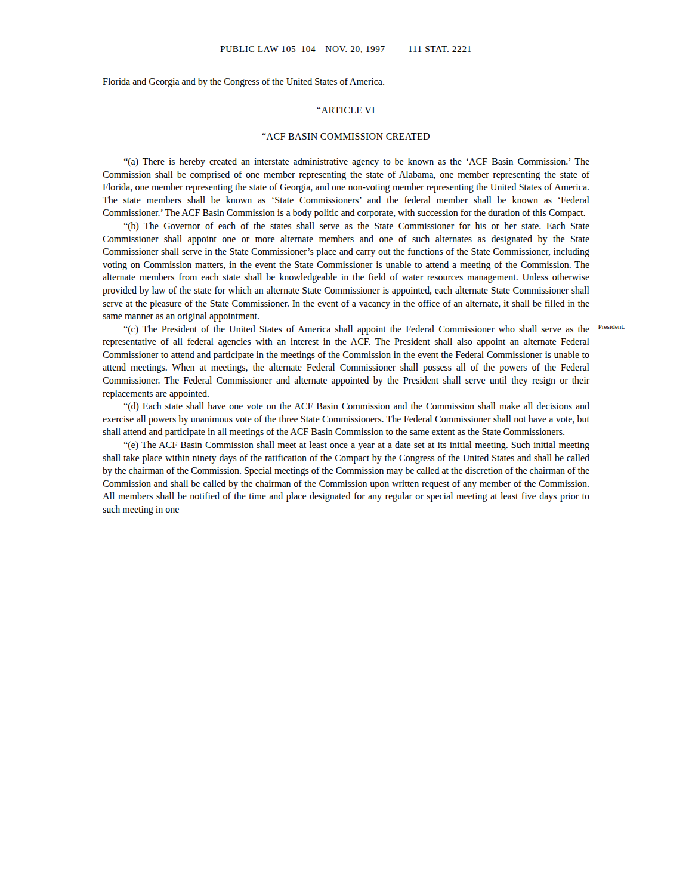PUBLIC LAW 105–104—NOV. 20, 1997 111 STAT. 2221
Florida and Georgia and by the Congress of the United States of America.
“ARTICLE VI
“ACF BASIN COMMISSION CREATED
“(a) There is hereby created an interstate administrative agency to be known as the ‘ACF Basin Commission.’ The Commission shall be comprised of one member representing the state of Alabama, one member representing the state of Florida, one member representing the state of Georgia, and one non-voting member representing the United States of America. The state members shall be known as ‘State Commissioners’ and the federal member shall be known as ‘Federal Commissioner.’ The ACF Basin Commission is a body politic and corporate, with succession for the duration of this Compact.
“(b) The Governor of each of the states shall serve as the State Commissioner for his or her state. Each State Commissioner shall appoint one or more alternate members and one of such alternates as designated by the State Commissioner shall serve in the State Commissioner’s place and carry out the functions of the State Commissioner, including voting on Commission matters, in the event the State Commissioner is unable to attend a meeting of the Commission. The alternate members from each state shall be knowledgeable in the field of water resources management. Unless otherwise provided by law of the state for which an alternate State Commissioner is appointed, each alternate State Commissioner shall serve at the pleasure of the State Commissioner. In the event of a vacancy in the office of an alternate, it shall be filled in the same manner as an original appointment.
President.“(c) The President of the United States of America shall appoint the Federal Commissioner who shall serve as the representative of all federal agencies with an interest in the ACF. The President shall also appoint an alternate Federal Commissioner to attend and participate in the meetings of the Commission in the event the Federal Commissioner is unable to attend meetings. When at meetings, the alternate Federal Commissioner shall possess all of the powers of the Federal Commissioner. The Federal Commissioner and alternate appointed by the President shall serve until they resign or their replacements are appointed.
“(d) Each state shall have one vote on the ACF Basin Commission and the Commission shall make all decisions and exercise all powers by unanimous vote of the three State Commissioners. The Federal Commissioner shall not have a vote, but shall attend and participate in all meetings of the ACF Basin Commission to the same extent as the State Commissioners.
“(e) The ACF Basin Commission shall meet at least once a year at a date set at its initial meeting. Such initial meeting shall take place within ninety days of the ratification of the Compact by the Congress of the United States and shall be called by the chairman of the Commission. Special meetings of the Commission may be called at the discretion of the chairman of the Commission and shall be called by the chairman of the Commission upon written request of any member of the Commission. All members shall be notified of the time and place designated for any regular or special meeting at least five days prior to such meeting in one